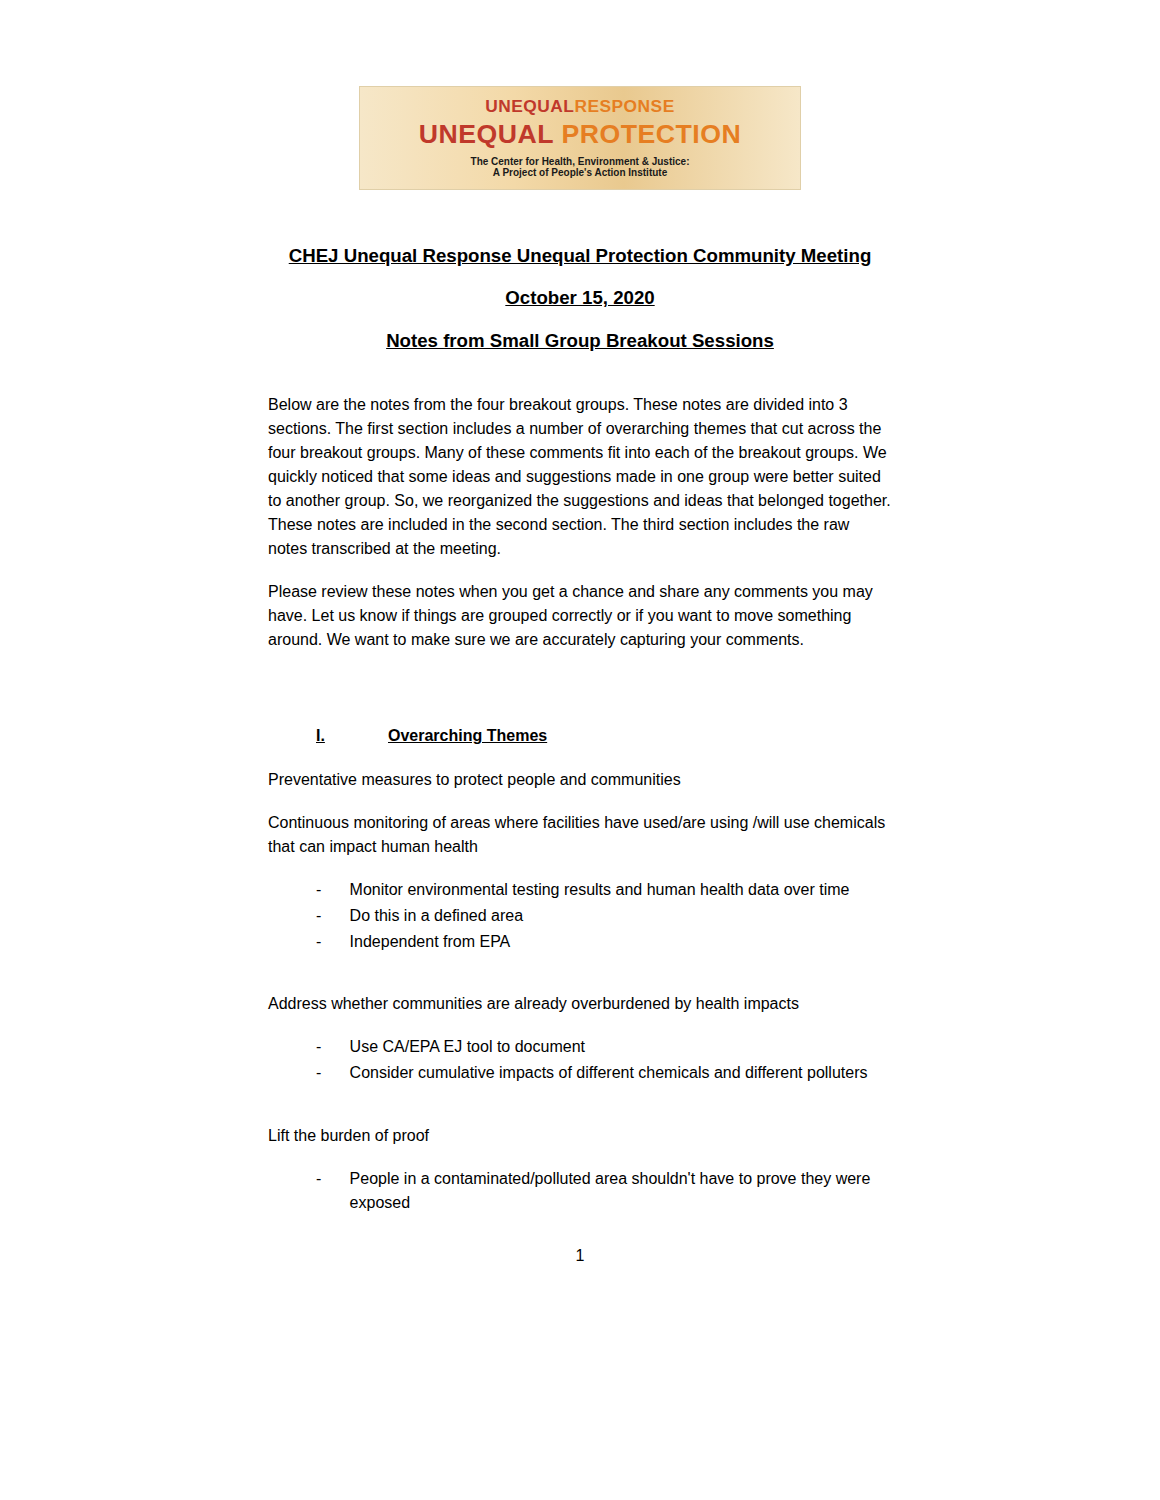UNEQUAL RESPONSE
UNEQUAL PROTECTION
The Center for Health, Environment & Justice:
A Project of People's Action Institute
CHEJ Unequal Response Unequal Protection Community Meeting
October 15, 2020
Notes from Small Group Breakout Sessions
Below are the notes from the four breakout groups. These notes are divided into 3 sections. The first section includes a number of overarching themes that cut across the four breakout groups. Many of these comments fit into each of the breakout groups. We quickly noticed that some ideas and suggestions made in one group were better suited to another group. So, we reorganized the suggestions and ideas that belonged together. These notes are included in the second section. The third section includes the raw notes transcribed at the meeting.
Please review these notes when you get a chance and share any comments you may have. Let us know if things are grouped correctly or if you want to move something around. We want to make sure we are accurately capturing your comments.
I. Overarching Themes
Preventative measures to protect people and communities
Continuous monitoring of areas where facilities have used/are using /will use chemicals that can impact human health
Monitor environmental testing results and human health data over time
Do this in a defined area
Independent from EPA
Address whether communities are already overburdened by health impacts
Use CA/EPA EJ tool to document
Consider cumulative impacts of different chemicals and different polluters
Lift the burden of proof
People in a contaminated/polluted area shouldn't have to prove they were exposed
1